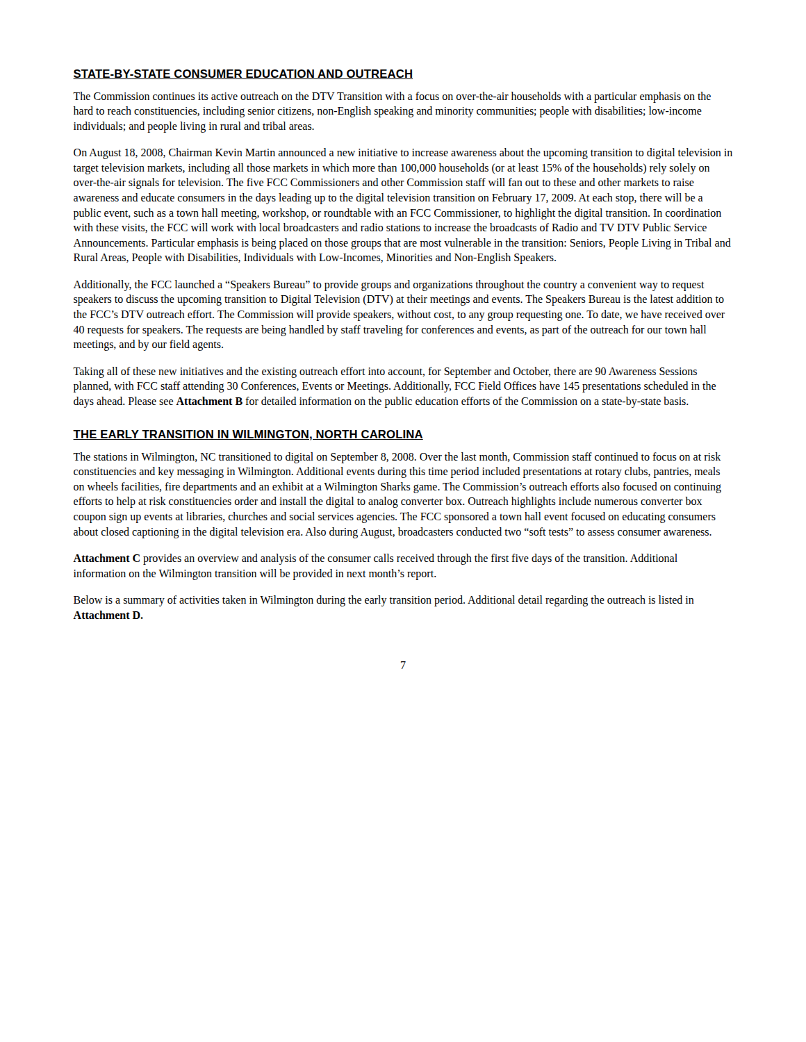STATE-BY-STATE CONSUMER EDUCATION AND OUTREACH
The Commission continues its active outreach on the DTV Transition with a focus on over-the-air households with a particular emphasis on the hard to reach constituencies, including senior citizens, non-English speaking and minority communities; people with disabilities; low-income individuals; and people living in rural and tribal areas.
On August 18, 2008, Chairman Kevin Martin announced a new initiative to increase awareness about the upcoming transition to digital television in target television markets, including all those markets in which more than 100,000 households (or at least 15% of the households) rely solely on over-the-air signals for television. The five FCC Commissioners and other Commission staff will fan out to these and other markets to raise awareness and educate consumers in the days leading up to the digital television transition on February 17, 2009. At each stop, there will be a public event, such as a town hall meeting, workshop, or roundtable with an FCC Commissioner, to highlight the digital transition. In coordination with these visits, the FCC will work with local broadcasters and radio stations to increase the broadcasts of Radio and TV DTV Public Service Announcements. Particular emphasis is being placed on those groups that are most vulnerable in the transition: Seniors, People Living in Tribal and Rural Areas, People with Disabilities, Individuals with Low-Incomes, Minorities and Non-English Speakers.
Additionally, the FCC launched a “Speakers Bureau” to provide groups and organizations throughout the country a convenient way to request speakers to discuss the upcoming transition to Digital Television (DTV) at their meetings and events. The Speakers Bureau is the latest addition to the FCC’s DTV outreach effort. The Commission will provide speakers, without cost, to any group requesting one. To date, we have received over 40 requests for speakers. The requests are being handled by staff traveling for conferences and events, as part of the outreach for our town hall meetings, and by our field agents.
Taking all of these new initiatives and the existing outreach effort into account, for September and October, there are 90 Awareness Sessions planned, with FCC staff attending 30 Conferences, Events or Meetings. Additionally, FCC Field Offices have 145 presentations scheduled in the days ahead. Please see Attachment B for detailed information on the public education efforts of the Commission on a state-by-state basis.
THE EARLY TRANSITION IN WILMINGTON, NORTH CAROLINA
The stations in Wilmington, NC transitioned to digital on September 8, 2008. Over the last month, Commission staff continued to focus on at risk constituencies and key messaging in Wilmington. Additional events during this time period included presentations at rotary clubs, pantries, meals on wheels facilities, fire departments and an exhibit at a Wilmington Sharks game. The Commission’s outreach efforts also focused on continuing efforts to help at risk constituencies order and install the digital to analog converter box. Outreach highlights include numerous converter box coupon sign up events at libraries, churches and social services agencies. The FCC sponsored a town hall event focused on educating consumers about closed captioning in the digital television era. Also during August, broadcasters conducted two “soft tests” to assess consumer awareness.
Attachment C provides an overview and analysis of the consumer calls received through the first five days of the transition. Additional information on the Wilmington transition will be provided in next month’s report.
Below is a summary of activities taken in Wilmington during the early transition period. Additional detail regarding the outreach is listed in Attachment D.
7